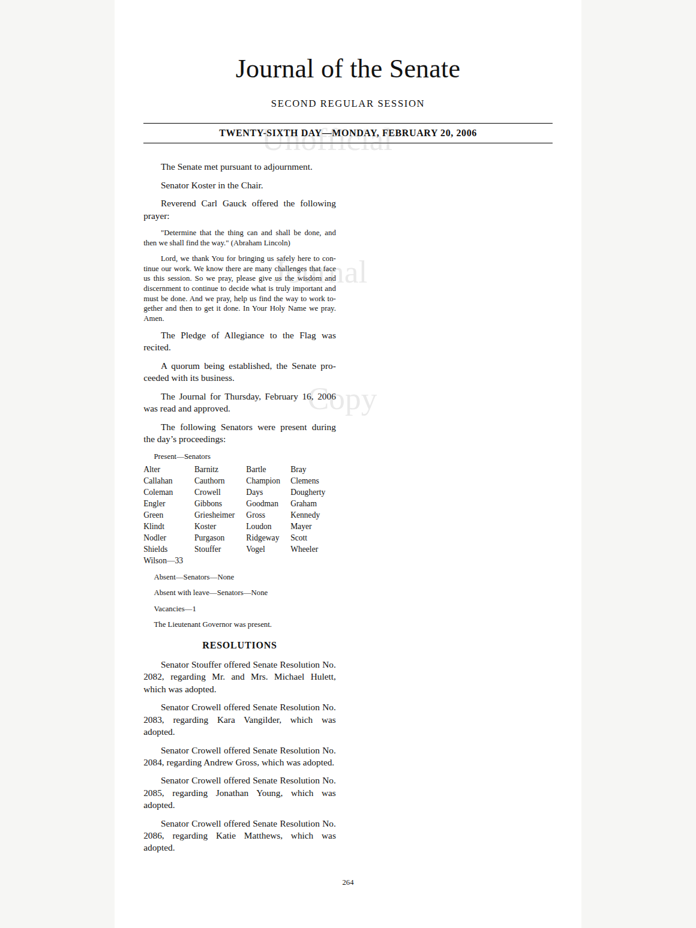Unofficial
Journal
Copy
Journal of the Senate
SECOND REGULAR SESSION
TWENTY-SIXTH DAY—MONDAY, FEBRUARY 20, 2006
The Senate met pursuant to adjournment.
Senator Koster in the Chair.
Reverend Carl Gauck offered the following prayer:
"Determine that the thing can and shall be done, and then we shall find the way." (Abraham Lincoln)
Lord, we thank You for bringing us safely here to continue our work. We know there are many challenges that face us this session. So we pray, please give us the wisdom and discernment to continue to decide what is truly important and must be done. And we pray, help us find the way to work together and then to get it done. In Your Holy Name we pray. Amen.
The Pledge of Allegiance to the Flag was recited.
A quorum being established, the Senate proceeded with its business.
The Journal for Thursday, February 16, 2006 was read and approved.
The following Senators were present during the day’s proceedings:
Present—Senators
| Alter | Barnitz | Bartle | Bray |
| Callahan | Cauthorn | Champion | Clemens |
| Coleman | Crowell | Days | Dougherty |
| Engler | Gibbons | Goodman | Graham |
| Green | Griesheimer | Gross | Kennedy |
| Klindt | Koster | Loudon | Mayer |
| Nodler | Purgason | Ridgeway | Scott |
| Shields | Stouffer | Vogel | Wheeler |
| Wilson—33 | | | |
Absent—Senators—None
Absent with leave—Senators—None
Vacancies—1
The Lieutenant Governor was present.
RESOLUTIONS
Senator Stouffer offered Senate Resolution No. 2082, regarding Mr. and Mrs. Michael Hulett, which was adopted.
Senator Crowell offered Senate Resolution No. 2083, regarding Kara Vangilder, which was adopted.
Senator Crowell offered Senate Resolution No. 2084, regarding Andrew Gross, which was adopted.
Senator Crowell offered Senate Resolution No. 2085, regarding Jonathan Young, which was adopted.
Senator Crowell offered Senate Resolution No. 2086, regarding Katie Matthews, which was adopted.
264